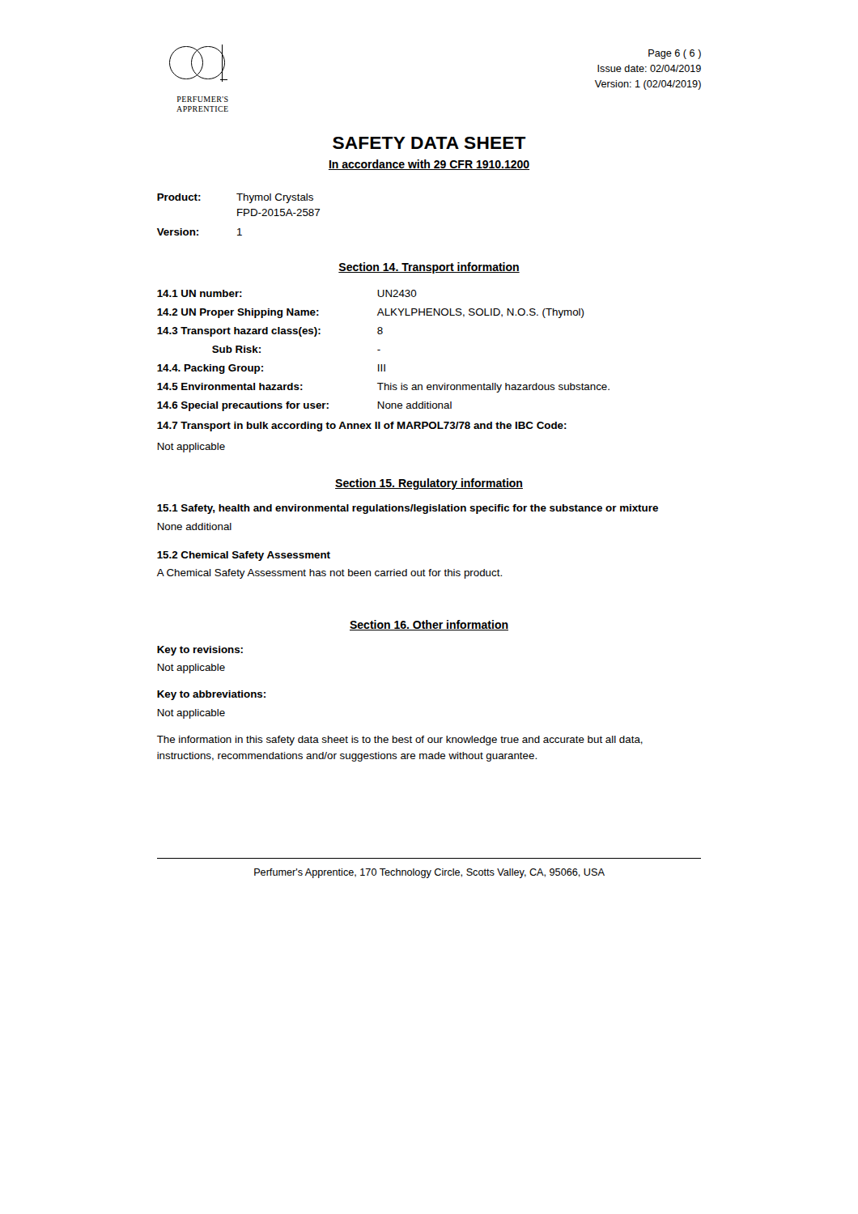PERFUMER'S
APPRENTICE
Page 6 ( 6 )
Issue date: 02/04/2019
Version: 1 (02/04/2019)
SAFETY DATA SHEET
In accordance with 29 CFR 1910.1200
Product:
Thymol Crystals
FPD-2015A-2587
Version:
1
Section 14. Transport information
14.1 UN number:
UN2430
14.2 UN Proper Shipping Name:
ALKYLPHENOLS, SOLID, N.O.S. (Thymol)
14.3 Transport hazard class(es):
8
Sub Risk:
-
14.4. Packing Group:
III
14.5 Environmental hazards:
This is an environmentally hazardous substance.
14.6 Special precautions for user:
None additional
14.7 Transport in bulk according to Annex II of MARPOL73/78 and the IBC Code:
Not applicable
Section 15. Regulatory information
15.1 Safety, health and environmental regulations/legislation specific for the substance or mixture
None additional
15.2 Chemical Safety Assessment
A Chemical Safety Assessment has not been carried out for this product.
Section 16. Other information
Key to revisions:
Not applicable
Key to abbreviations:
Not applicable
The information in this safety data sheet is to the best of our knowledge true and accurate but all data, instructions, recommendations and/or suggestions are made without guarantee.
Perfumer's Apprentice, 170 Technology Circle, Scotts Valley, CA, 95066, USA